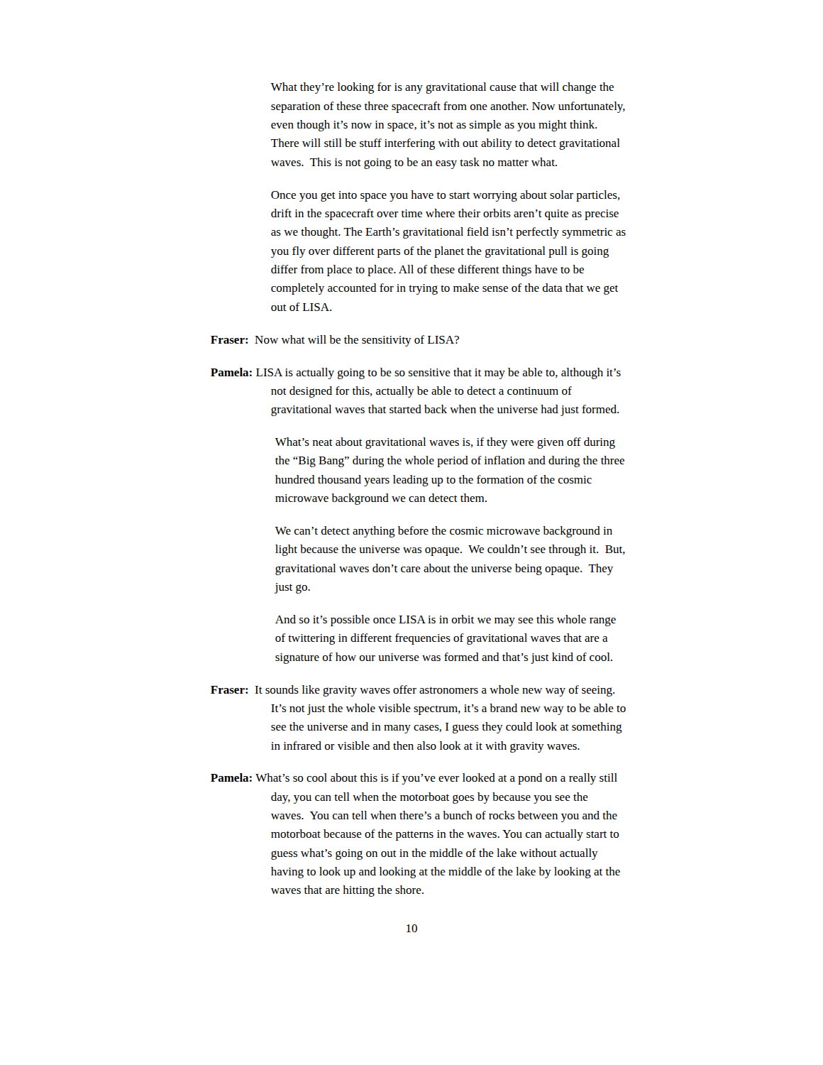What they’re looking for is any gravitational cause that will change the separation of these three spacecraft from one another. Now unfortunately, even though it’s now in space, it’s not as simple as you might think. There will still be stuff interfering with out ability to detect gravitational waves. This is not going to be an easy task no matter what.
Once you get into space you have to start worrying about solar particles, drift in the spacecraft over time where their orbits aren’t quite as precise as we thought. The Earth’s gravitational field isn’t perfectly symmetric as you fly over different parts of the planet the gravitational pull is going differ from place to place. All of these different things have to be completely accounted for in trying to make sense of the data that we get out of LISA.
Fraser: Now what will be the sensitivity of LISA?
Pamela: LISA is actually going to be so sensitive that it may be able to, although it’s not designed for this, actually be able to detect a continuum of gravitational waves that started back when the universe had just formed.
What’s neat about gravitational waves is, if they were given off during the “Big Bang” during the whole period of inflation and during the three hundred thousand years leading up to the formation of the cosmic microwave background we can detect them.
We can’t detect anything before the cosmic microwave background in light because the universe was opaque. We couldn’t see through it. But, gravitational waves don’t care about the universe being opaque. They just go.
And so it’s possible once LISA is in orbit we may see this whole range of twittering in different frequencies of gravitational waves that are a signature of how our universe was formed and that’s just kind of cool.
Fraser: It sounds like gravity waves offer astronomers a whole new way of seeing. It’s not just the whole visible spectrum, it’s a brand new way to be able to see the universe and in many cases, I guess they could look at something in infrared or visible and then also look at it with gravity waves.
Pamela: What’s so cool about this is if you’ve ever looked at a pond on a really still day, you can tell when the motorboat goes by because you see the waves. You can tell when there’s a bunch of rocks between you and the motorboat because of the patterns in the waves. You can actually start to guess what’s going on out in the middle of the lake without actually having to look up and looking at the middle of the lake by looking at the waves that are hitting the shore.
10